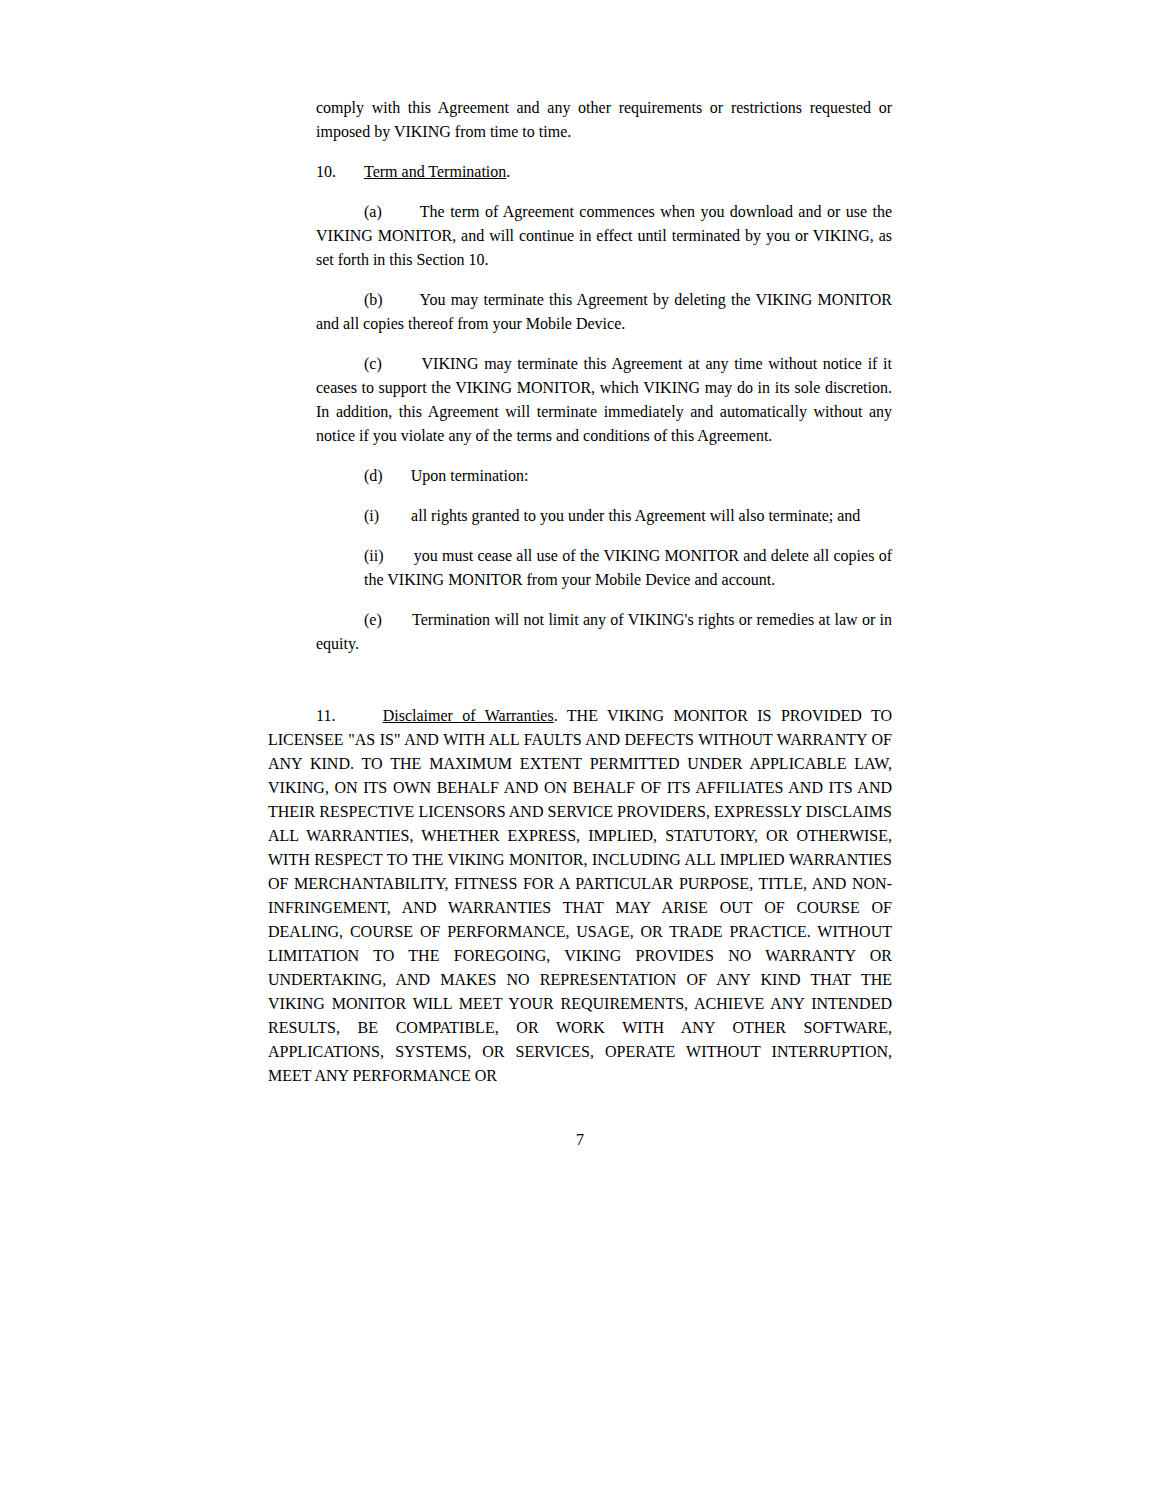comply with this Agreement and any other requirements or restrictions requested or imposed by VIKING from time to time.
10. Term and Termination.
(a) The term of Agreement commences when you download and or use the VIKING MONITOR, and will continue in effect until terminated by you or VIKING, as set forth in this Section 10.
(b) You may terminate this Agreement by deleting the VIKING MONITOR and all copies thereof from your Mobile Device.
(c) VIKING may terminate this Agreement at any time without notice if it ceases to support the VIKING MONITOR, which VIKING may do in its sole discretion. In addition, this Agreement will terminate immediately and automatically without any notice if you violate any of the terms and conditions of this Agreement.
(d) Upon termination:
(i) all rights granted to you under this Agreement will also terminate; and
(ii) you must cease all use of the VIKING MONITOR and delete all copies of the VIKING MONITOR from your Mobile Device and account.
(e) Termination will not limit any of VIKING's rights or remedies at law or in equity.
11. Disclaimer of Warranties. THE VIKING MONITOR IS PROVIDED TO LICENSEE "AS IS" AND WITH ALL FAULTS AND DEFECTS WITHOUT WARRANTY OF ANY KIND. TO THE MAXIMUM EXTENT PERMITTED UNDER APPLICABLE LAW, VIKING, ON ITS OWN BEHALF AND ON BEHALF OF ITS AFFILIATES AND ITS AND THEIR RESPECTIVE LICENSORS AND SERVICE PROVIDERS, EXPRESSLY DISCLAIMS ALL WARRANTIES, WHETHER EXPRESS, IMPLIED, STATUTORY, OR OTHERWISE, WITH RESPECT TO THE VIKING MONITOR, INCLUDING ALL IMPLIED WARRANTIES OF MERCHANTABILITY, FITNESS FOR A PARTICULAR PURPOSE, TITLE, AND NON-INFRINGEMENT, AND WARRANTIES THAT MAY ARISE OUT OF COURSE OF DEALING, COURSE OF PERFORMANCE, USAGE, OR TRADE PRACTICE. WITHOUT LIMITATION TO THE FOREGOING, VIKING PROVIDES NO WARRANTY OR UNDERTAKING, AND MAKES NO REPRESENTATION OF ANY KIND THAT THE VIKING MONITOR WILL MEET YOUR REQUIREMENTS, ACHIEVE ANY INTENDED RESULTS, BE COMPATIBLE, OR WORK WITH ANY OTHER SOFTWARE, APPLICATIONS, SYSTEMS, OR SERVICES, OPERATE WITHOUT INTERRUPTION, MEET ANY PERFORMANCE OR
7